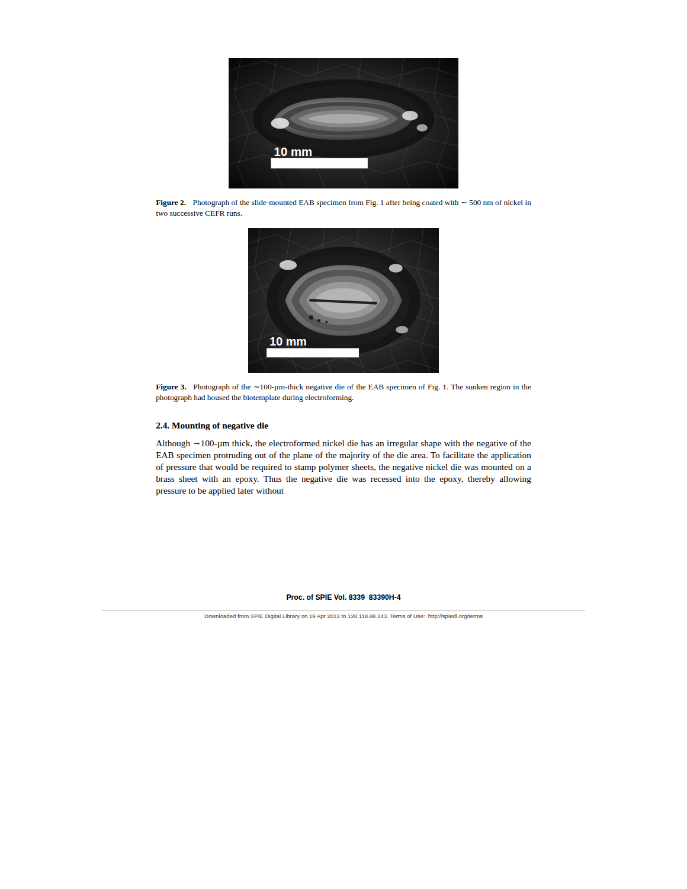Figure 2. Photograph of the slide-mounted EAB specimen from Fig. 1 after being coated with ∼ 500 nm of nickel in two successive CEFR runs.
Figure 3. Photograph of the ∼100-µm-thick negative die of the EAB specimen of Fig. 1. The sunken region in the photograph had housed the biotemplate during electroforming.
2.4. Mounting of negative die
Although ∼100-µm thick, the electroformed nickel die has an irregular shape with the negative of the EAB specimen protruding out of the plane of the majority of the die area. To facilitate the application of pressure that would be required to stamp polymer sheets, the negative nickel die was mounted on a brass sheet with an epoxy. Thus the negative die was recessed into the epoxy, thereby allowing pressure to be applied later without
Proc. of SPIE Vol. 8339 83390H-4
Downloaded from SPIE Digital Library on 19 Apr 2012 to 128.118.88.243. Terms of Use: http://spiedl.org/terms